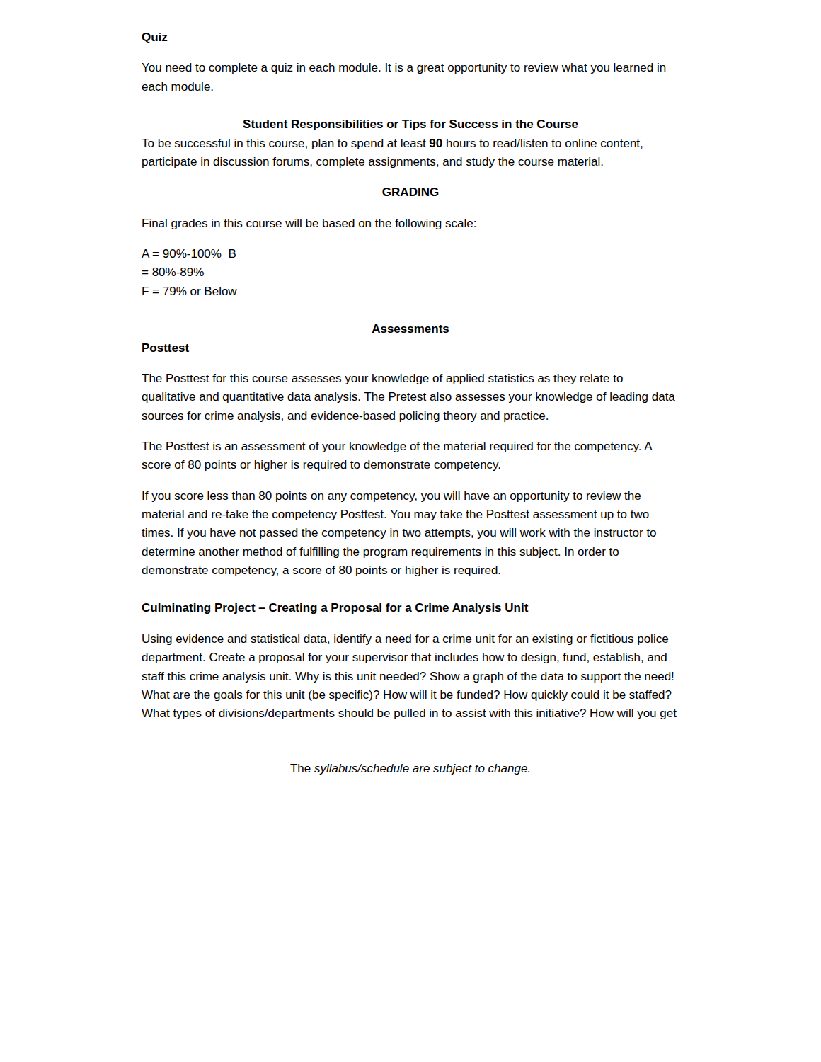Quiz
You need to complete a quiz in each module. It is a great opportunity to review what you learned in each module.
Student Responsibilities or Tips for Success in the Course
To be successful in this course, plan to spend at least 90 hours to read/listen to online content, participate in discussion forums, complete assignments, and study the course material.
GRADING
Final grades in this course will be based on the following scale:
A = 90%-100% B
= 80%-89%
F = 79% or Below
Assessments
Posttest
The Posttest for this course assesses your knowledge of applied statistics as they relate to qualitative and quantitative data analysis. The Pretest also assesses your knowledge of leading data sources for crime analysis, and evidence-based policing theory and practice.
The Posttest is an assessment of your knowledge of the material required for the competency. A score of 80 points or higher is required to demonstrate competency.
If you score less than 80 points on any competency, you will have an opportunity to review the material and re-take the competency Posttest. You may take the Posttest assessment up to two times. If you have not passed the competency in two attempts, you will work with the instructor to determine another method of fulfilling the program requirements in this subject. In order to demonstrate competency, a score of 80 points or higher is required.
Culminating Project – Creating a Proposal for a Crime Analysis Unit
Using evidence and statistical data, identify a need for a crime unit for an existing or fictitious police department. Create a proposal for your supervisor that includes how to design, fund, establish, and staff this crime analysis unit. Why is this unit needed? Show a graph of the data to support the need! What are the goals for this unit (be specific)? How will it be funded? How quickly could it be staffed? What types of divisions/departments should be pulled in to assist with this initiative? How will you get
The syllabus/schedule are subject to change.